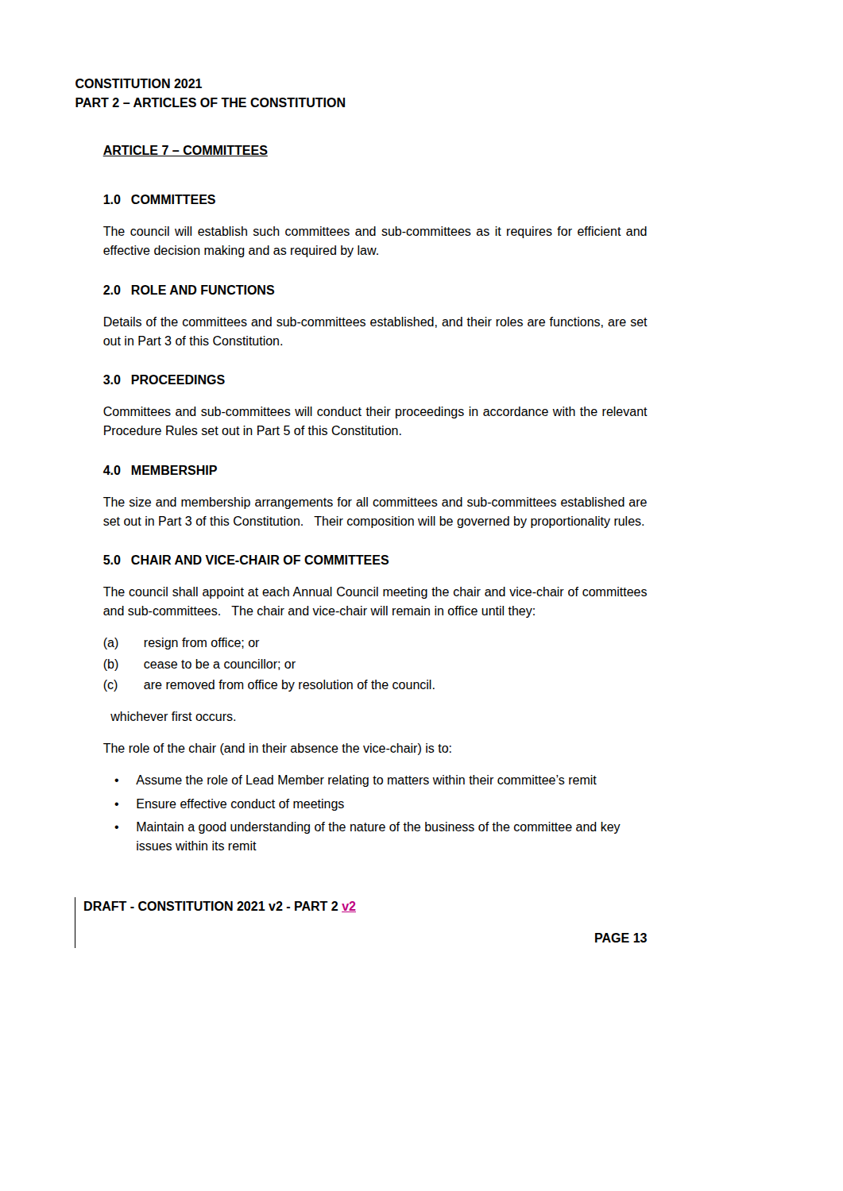CONSTITUTION 2021
PART 2 – ARTICLES OF THE CONSTITUTION
ARTICLE 7 – COMMITTEES
1.0 COMMITTEES
The council will establish such committees and sub-committees as it requires for efficient and effective decision making and as required by law.
2.0 ROLE AND FUNCTIONS
Details of the committees and sub-committees established, and their roles are functions, are set out in Part 3 of this Constitution.
3.0 PROCEEDINGS
Committees and sub-committees will conduct their proceedings in accordance with the relevant Procedure Rules set out in Part 5 of this Constitution.
4.0 MEMBERSHIP
The size and membership arrangements for all committees and sub-committees established are set out in Part 3 of this Constitution. Their composition will be governed by proportionality rules.
5.0 CHAIR AND VICE-CHAIR OF COMMITTEES
The council shall appoint at each Annual Council meeting the chair and vice-chair of committees and sub-committees. The chair and vice-chair will remain in office until they:
(a) resign from office; or
(b) cease to be a councillor; or
(c) are removed from office by resolution of the council.
whichever first occurs.
The role of the chair (and in their absence the vice-chair) is to:
Assume the role of Lead Member relating to matters within their committee’s remit
Ensure effective conduct of meetings
Maintain a good understanding of the nature of the business of the committee and key issues within its remit
DRAFT - CONSTITUTION 2021 v2 - PART 2 v2
PAGE 13